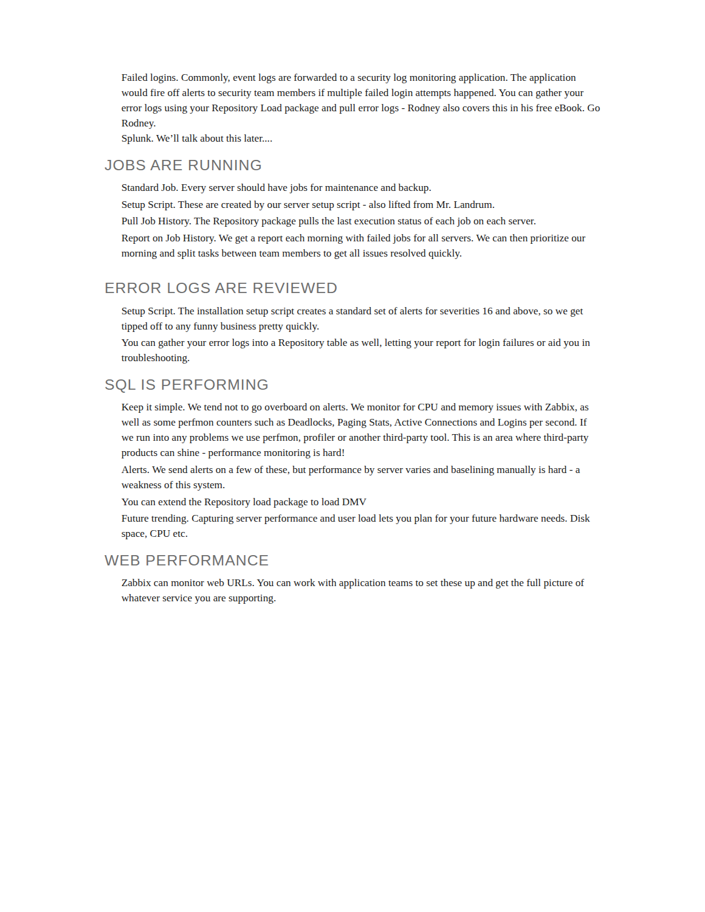Failed logins. Commonly, event logs are forwarded to a security log monitoring application. The application would fire off alerts to security team members if multiple failed login attempts happened. You can gather your error logs using your Repository Load package and pull error logs - Rodney also covers this in his free eBook. Go Rodney.
Splunk. We’ll talk about this later....
Jobs are Running
Standard Job. Every server should have jobs for maintenance and backup.
Setup Script. These are created by our server setup script - also lifted from Mr. Landrum.
Pull Job History. The Repository package pulls the last execution status of each job on each server.
Report on Job History. We get a report each morning with failed jobs for all servers. We can then prioritize our morning and split tasks between team members to get all issues resolved quickly.
Error Logs are Reviewed
Setup Script. The installation setup script creates a standard set of alerts for severities 16 and above, so we get tipped off to any funny business pretty quickly.
You can gather your error logs into a Repository table as well, letting your report for login failures or aid you in troubleshooting.
SQL is Performing
Keep it simple. We tend not to go overboard on alerts. We monitor for CPU and memory issues with Zabbix, as well as some perfmon counters such as Deadlocks, Paging Stats, Active Connections and Logins per second. If we run into any problems we use perfmon, profiler or another third-party tool. This is an area where third-party products can shine - performance monitoring is hard!
Alerts. We send alerts on a few of these, but performance by server varies and baselining manually is hard - a weakness of this system.
You can extend the Repository load package to load DMV
Future trending. Capturing server performance and user load lets you plan for your future hardware needs. Disk space, CPU etc.
Web Performance
Zabbix can monitor web URLs. You can work with application teams to set these up and get the full picture of whatever service you are supporting.